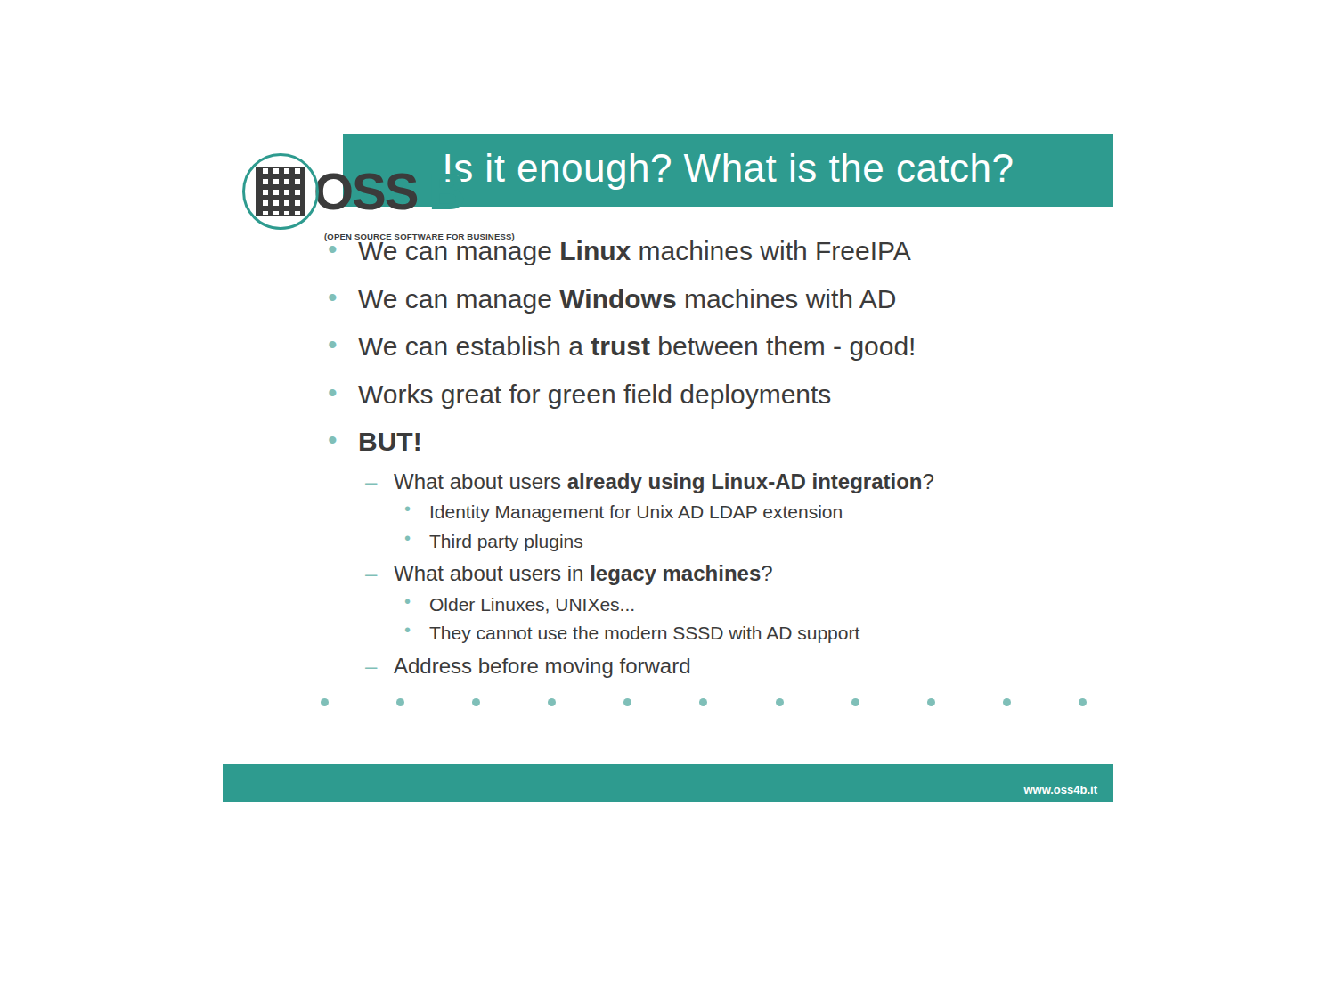OSS4 B
(OPEN SOURCE SOFTWARE FOR BUSINESS)
Is it enough? What is the catch?
We can manage Linux machines with FreeIPA
We can manage Windows machines with AD
We can establish a trust between them - good!
Works great for green field deployments
BUT!
What about users already using Linux-AD integration?
Identity Management for Unix AD LDAP extension
Third party plugins
What about users in legacy machines?
Older Linuxes, UNIXes...
They cannot use the modern SSSD with AD support
Address before moving forward
www.oss4b.it